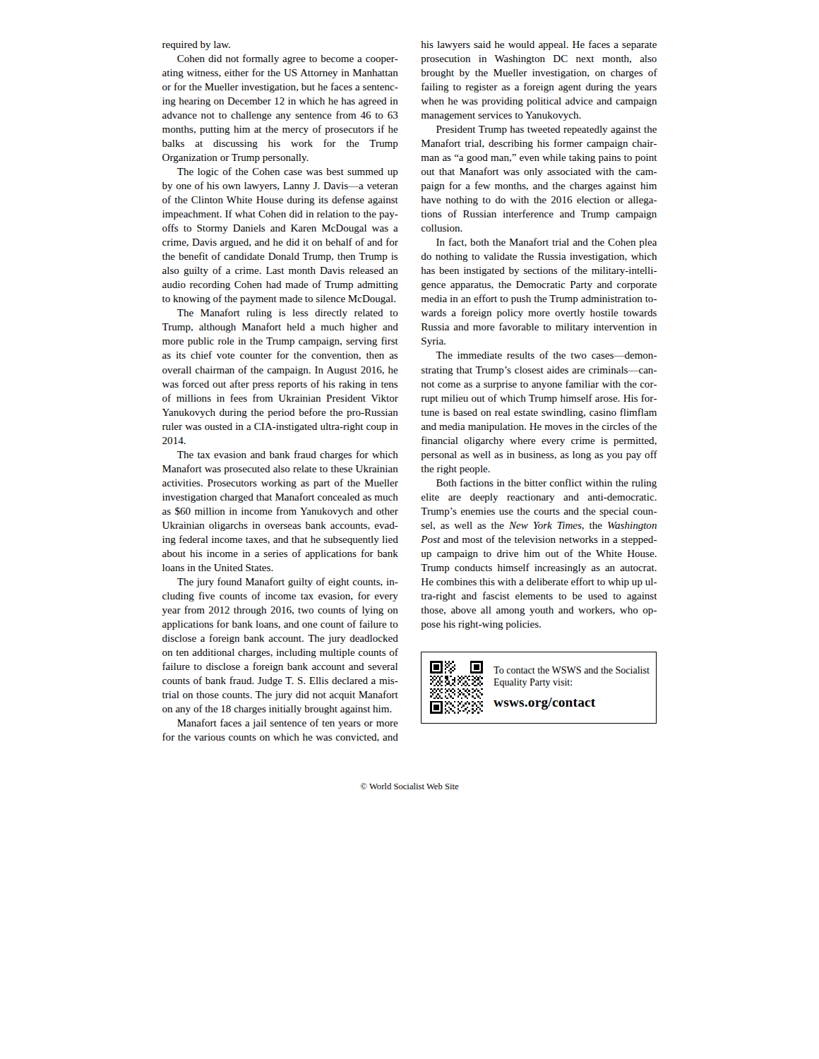required by law.
Cohen did not formally agree to become a cooperating witness, either for the US Attorney in Manhattan or for the Mueller investigation, but he faces a sentencing hearing on December 12 in which he has agreed in advance not to challenge any sentence from 46 to 63 months, putting him at the mercy of prosecutors if he balks at discussing his work for the Trump Organization or Trump personally.
The logic of the Cohen case was best summed up by one of his own lawyers, Lanny J. Davis—a veteran of the Clinton White House during its defense against impeachment. If what Cohen did in relation to the payoffs to Stormy Daniels and Karen McDougal was a crime, Davis argued, and he did it on behalf of and for the benefit of candidate Donald Trump, then Trump is also guilty of a crime. Last month Davis released an audio recording Cohen had made of Trump admitting to knowing of the payment made to silence McDougal.
The Manafort ruling is less directly related to Trump, although Manafort held a much higher and more public role in the Trump campaign, serving first as its chief vote counter for the convention, then as overall chairman of the campaign. In August 2016, he was forced out after press reports of his raking in tens of millions in fees from Ukrainian President Viktor Yanukovych during the period before the pro-Russian ruler was ousted in a CIA-instigated ultra-right coup in 2014.
The tax evasion and bank fraud charges for which Manafort was prosecuted also relate to these Ukrainian activities. Prosecutors working as part of the Mueller investigation charged that Manafort concealed as much as $60 million in income from Yanukovych and other Ukrainian oligarchs in overseas bank accounts, evading federal income taxes, and that he subsequently lied about his income in a series of applications for bank loans in the United States.
The jury found Manafort guilty of eight counts, including five counts of income tax evasion, for every year from 2012 through 2016, two counts of lying on applications for bank loans, and one count of failure to disclose a foreign bank account. The jury deadlocked on ten additional charges, including multiple counts of failure to disclose a foreign bank account and several counts of bank fraud. Judge T. S. Ellis declared a mistrial on those counts. The jury did not acquit Manafort on any of the 18 charges initially brought against him.
Manafort faces a jail sentence of ten years or more for the various counts on which he was convicted, and his lawyers said he would appeal. He faces a separate prosecution in Washington DC next month, also brought by the Mueller investigation, on charges of failing to register as a foreign agent during the years when he was providing political advice and campaign management services to Yanukovych.
President Trump has tweeted repeatedly against the Manafort trial, describing his former campaign chairman as “a good man,” even while taking pains to point out that Manafort was only associated with the campaign for a few months, and the charges against him have nothing to do with the 2016 election or allegations of Russian interference and Trump campaign collusion.
In fact, both the Manafort trial and the Cohen plea do nothing to validate the Russia investigation, which has been instigated by sections of the military-intelligence apparatus, the Democratic Party and corporate media in an effort to push the Trump administration towards a foreign policy more overtly hostile towards Russia and more favorable to military intervention in Syria.
The immediate results of the two cases—demonstrating that Trump’s closest aides are criminals—cannot come as a surprise to anyone familiar with the corrupt milieu out of which Trump himself arose. His fortune is based on real estate swindling, casino flimflam and media manipulation. He moves in the circles of the financial oligarchy where every crime is permitted, personal as well as in business, as long as you pay off the right people.
Both factions in the bitter conflict within the ruling elite are deeply reactionary and anti-democratic. Trump’s enemies use the courts and the special counsel, as well as the New York Times, the Washington Post and most of the television networks in a stepped-up campaign to drive him out of the White House. Trump conducts himself increasingly as an autocrat. He combines this with a deliberate effort to whip up ultra-right and fascist elements to be used to against those, above all among youth and workers, who oppose his right-wing policies.
To contact the WSWS and the Socialist Equality Party visit: wsws.org/contact
© World Socialist Web Site